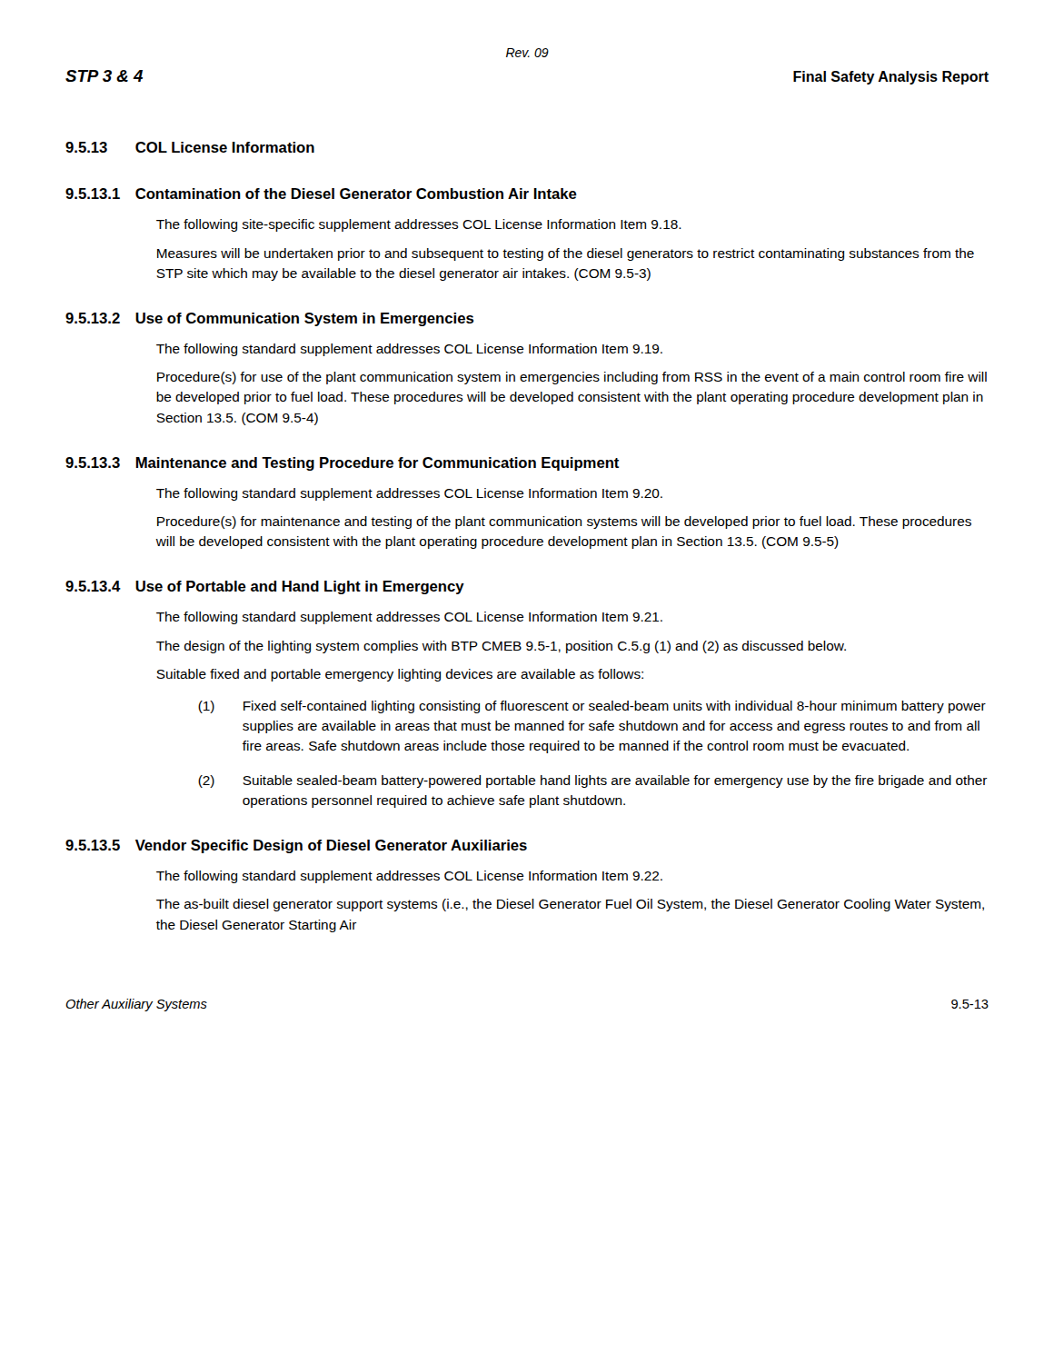Rev. 09
STP 3 & 4
Final Safety Analysis Report
9.5.13 COL License Information
9.5.13.1 Contamination of the Diesel Generator Combustion Air Intake
The following site-specific supplement addresses COL License Information Item 9.18.
Measures will be undertaken prior to and subsequent to testing of the diesel generators to restrict contaminating substances from the STP site which may be available to the diesel generator air intakes. (COM 9.5-3)
9.5.13.2 Use of Communication System in Emergencies
The following standard supplement addresses COL License Information Item 9.19.
Procedure(s) for use of the plant communication system in emergencies including from RSS in the event of a main control room fire will be developed prior to fuel load. These procedures will be developed consistent with the plant operating procedure development plan in Section 13.5. (COM 9.5-4)
9.5.13.3 Maintenance and Testing Procedure for Communication Equipment
The following standard supplement addresses COL License Information Item 9.20.
Procedure(s) for maintenance and testing of the plant communication systems will be developed prior to fuel load. These procedures will be developed consistent with the plant operating procedure development plan in Section 13.5. (COM 9.5-5)
9.5.13.4 Use of Portable and Hand Light in Emergency
The following standard supplement addresses COL License Information Item 9.21.
The design of the lighting system complies with BTP CMEB 9.5-1, position C.5.g (1) and (2) as discussed below.
Suitable fixed and portable emergency lighting devices are available as follows:
(1) Fixed self-contained lighting consisting of fluorescent or sealed-beam units with individual 8-hour minimum battery power supplies are available in areas that must be manned for safe shutdown and for access and egress routes to and from all fire areas. Safe shutdown areas include those required to be manned if the control room must be evacuated.
(2) Suitable sealed-beam battery-powered portable hand lights are available for emergency use by the fire brigade and other operations personnel required to achieve safe plant shutdown.
9.5.13.5 Vendor Specific Design of Diesel Generator Auxiliaries
The following standard supplement addresses COL License Information Item 9.22.
The as-built diesel generator support systems (i.e., the Diesel Generator Fuel Oil System, the Diesel Generator Cooling Water System, the Diesel Generator Starting Air
Other Auxiliary Systems
9.5-13